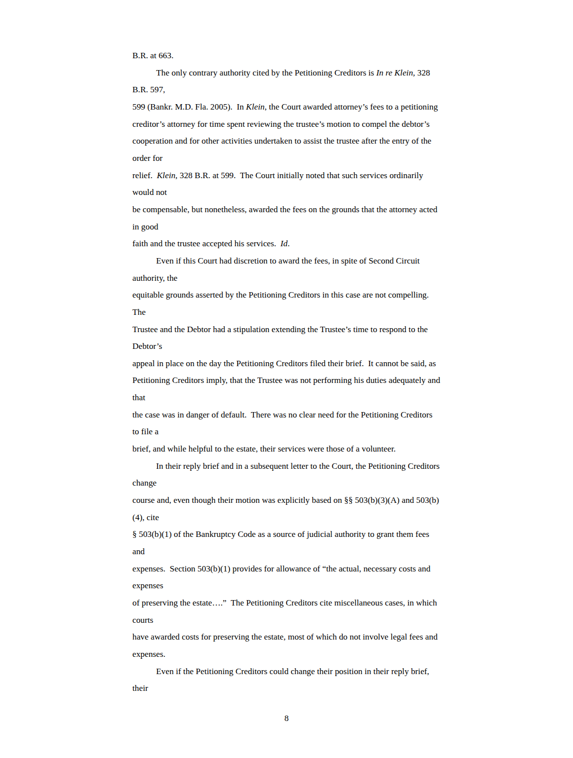B.R. at 663.
The only contrary authority cited by the Petitioning Creditors is In re Klein, 328 B.R. 597,
599 (Bankr. M.D. Fla. 2005). In Klein, the Court awarded attorney’s fees to a petitioning
creditor’s attorney for time spent reviewing the trustee’s motion to compel the debtor’s
cooperation and for other activities undertaken to assist the trustee after the entry of the order for
relief. Klein, 328 B.R. at 599. The Court initially noted that such services ordinarily would not
be compensable, but nonetheless, awarded the fees on the grounds that the attorney acted in good
faith and the trustee accepted his services. Id.
Even if this Court had discretion to award the fees, in spite of Second Circuit authority, the
equitable grounds asserted by the Petitioning Creditors in this case are not compelling. The
Trustee and the Debtor had a stipulation extending the Trustee’s time to respond to the Debtor’s
appeal in place on the day the Petitioning Creditors filed their brief. It cannot be said, as
Petitioning Creditors imply, that the Trustee was not performing his duties adequately and that
the case was in danger of default. There was no clear need for the Petitioning Creditors to file a
brief, and while helpful to the estate, their services were those of a volunteer.
In their reply brief and in a subsequent letter to the Court, the Petitioning Creditors change
course and, even though their motion was explicitly based on §§ 503(b)(3)(A) and 503(b)(4), cite
§ 503(b)(1) of the Bankruptcy Code as a source of judicial authority to grant them fees and
expenses. Section 503(b)(1) provides for allowance of “the actual, necessary costs and expenses
of preserving the estate….” The Petitioning Creditors cite miscellaneous cases, in which courts
have awarded costs for preserving the estate, most of which do not involve legal fees and
expenses.
Even if the Petitioning Creditors could change their position in their reply brief, their
8